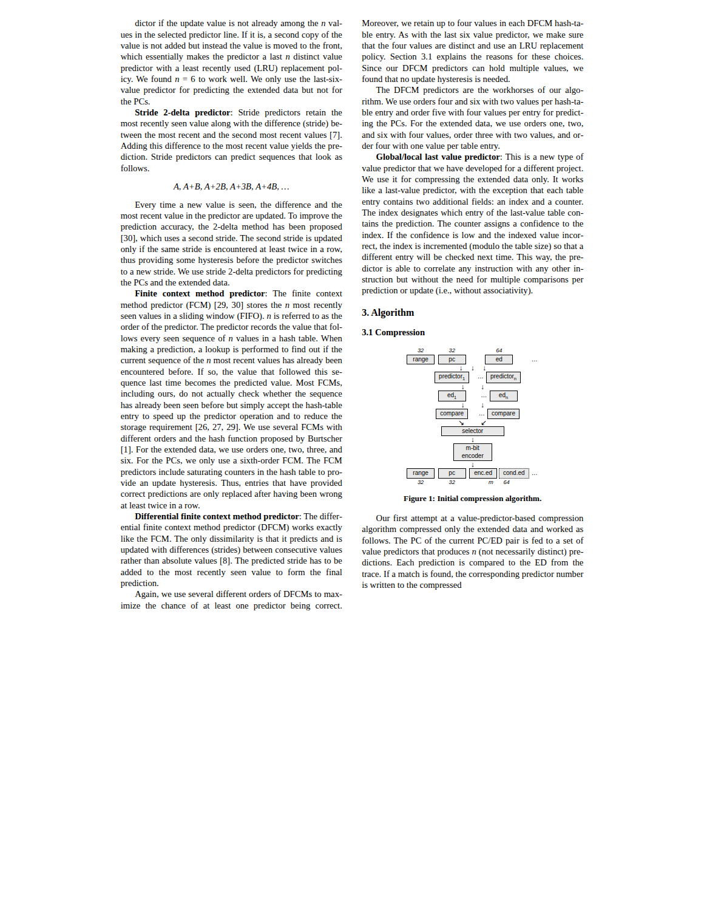dictor if the update value is not already among the n values in the selected predictor line. If it is, a second copy of the value is not added but instead the value is moved to the front, which essentially makes the predictor a last n distinct value predictor with a least recently used (LRU) replacement policy. We found n = 6 to work well. We only use the last-six-value predictor for predicting the extended data but not for the PCs.
Stride 2-delta predictor: Stride predictors retain the most recently seen value along with the difference (stride) between the most recent and the second most recent values [7]. Adding this difference to the most recent value yields the prediction. Stride predictors can predict sequences that look as follows.
A, A+B, A+2B, A+3B, A+4B, …
Every time a new value is seen, the difference and the most recent value in the predictor are updated. To improve the prediction accuracy, the 2-delta method has been proposed [30], which uses a second stride. The second stride is updated only if the same stride is encountered at least twice in a row, thus providing some hysteresis before the predictor switches to a new stride. We use stride 2-delta predictors for predicting the PCs and the extended data.
Finite context method predictor: The finite context method predictor (FCM) [29, 30] stores the n most recently seen values in a sliding window (FIFO). n is referred to as the order of the predictor. The predictor records the value that follows every seen sequence of n values in a hash table. When making a prediction, a lookup is performed to find out if the current sequence of the n most recent values has already been encountered before. If so, the value that followed this sequence last time becomes the predicted value. Most FCMs, including ours, do not actually check whether the sequence has already been seen before but simply accept the hash-table entry to speed up the predictor operation and to reduce the storage requirement [26, 27, 29]. We use several FCMs with different orders and the hash function proposed by Burtscher [1]. For the extended data, we use orders one, two, three, and six. For the PCs, we only use a sixth-order FCM. The FCM predictors include saturating counters in the hash table to provide an update hysteresis. Thus, entries that have provided correct predictions are only replaced after having been wrong at least twice in a row.
Differential finite context method predictor: The differential finite context method predictor (DFCM) works exactly like the FCM. The only dissimilarity is that it predicts and is updated with differences (strides) between consecutive values rather than absolute values [8]. The predicted stride has to be added to the most recently seen value to form the final prediction.
Again, we use several different orders of DFCMs to maximize the chance of at least one predictor being correct. Moreover, we retain up to four values in each DFCM hash-table entry. As with the last six value predictor, we make sure that the four values are distinct and use an LRU replacement policy. Section 3.1 explains the reasons for these choices. Since our DFCM predictors can hold multiple values, we found that no update hysteresis is needed.
The DFCM predictors are the workhorses of our algorithm. We use orders four and six with two values per hash-table entry and order five with four values per entry for predicting the PCs. For the extended data, we use orders one, two, and six with four values, order three with two values, and order four with one value per table entry.
Global/local last value predictor: This is a new type of value predictor that we have developed for a different project. We use it for compressing the extended data only. It works like a last-value predictor, with the exception that each table entry contains two additional fields: an index and a counter. The index designates which entry of the last-value table contains the prediction. The counter assigns a confidence to the index. If the confidence is low and the indexed value incorrect, the index is incremented (modulo the table size) so that a different entry will be checked next time. This way, the predictor is able to correlate any instruction with any other instruction but without the need for multiple comparisons per prediction or update (i.e., without associativity).
3. Algorithm
3.1 Compression
| 32 | 32 | 64 | |
| range | pc | ed | … |
| ↓ ↓ ↓ |
| | predictor 1 | … predictor n | |
| ↓ ↓ |
| | ed 1 | … ed n | |
| ↓ ↓ |
| | compare | … compare | |
| ↘ ↙ |
| selector |
| ↓ |
| m-bit encoder |
| ↓ |
| range | pc | enc.ed cond.ed | … |
| 32 | 32 | m 64 | |
Figure 1: Initial compression algorithm.
Our first attempt at a value-predictor-based compression algorithm compressed only the extended data and worked as follows. The PC of the current PC/ED pair is fed to a set of value predictors that produces n (not necessarily distinct) predictions. Each prediction is compared to the ED from the trace. If a match is found, the corresponding predictor number is written to the compressed